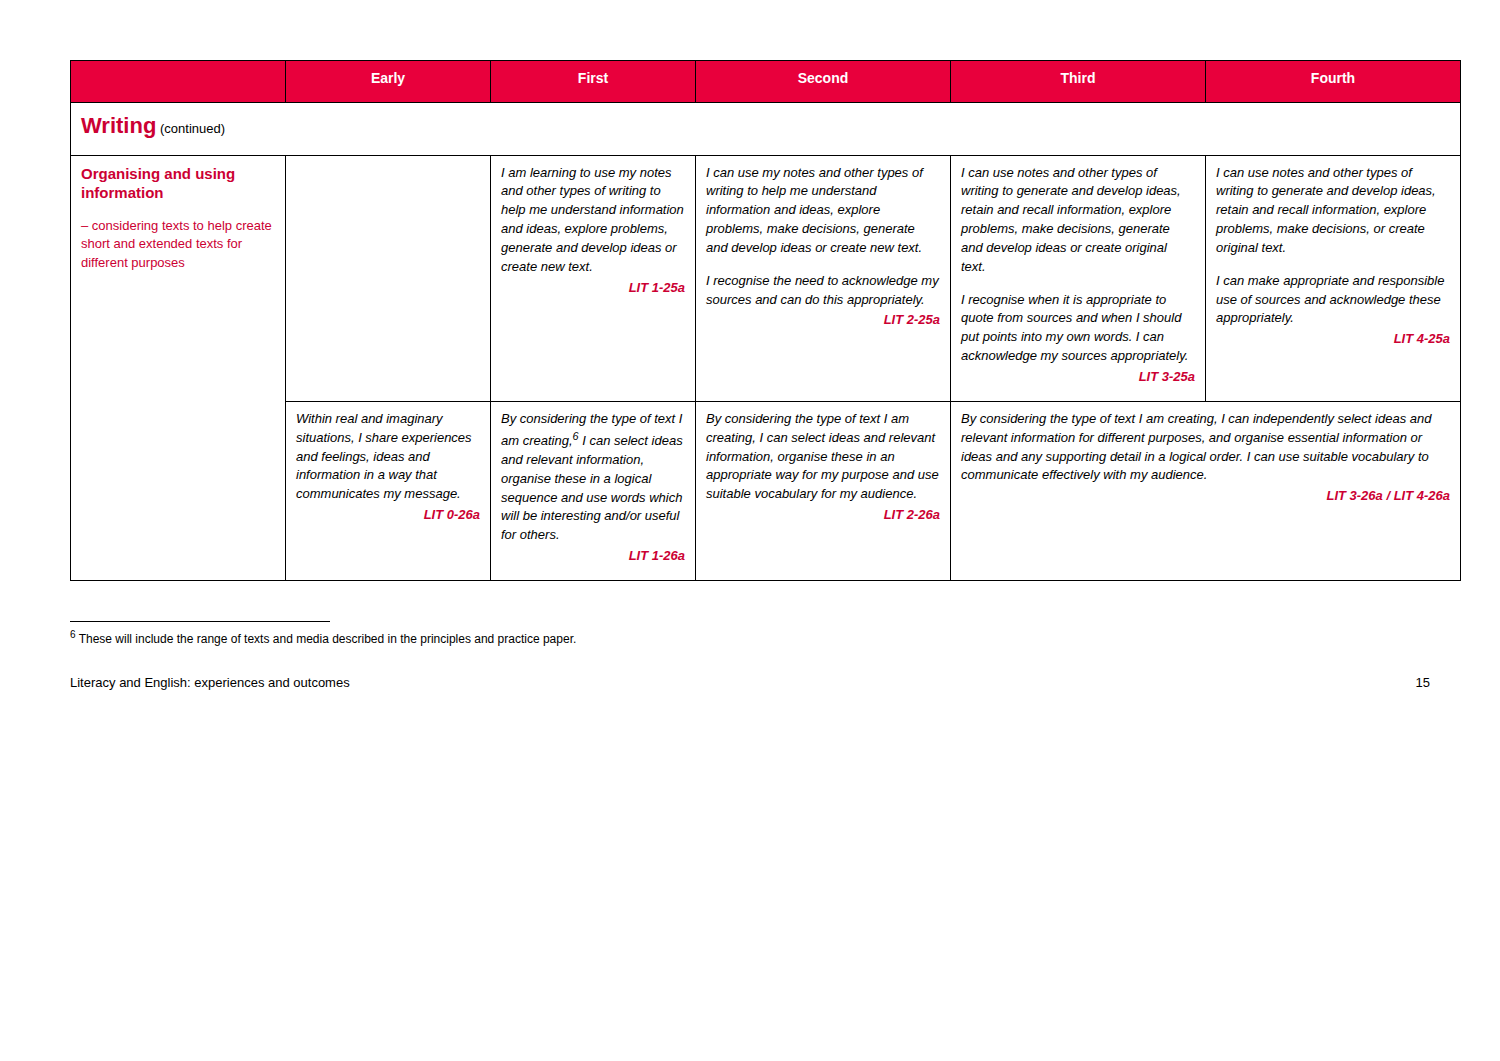| Writing (continued) |
| | Early | First | Second | Third | Fourth |
| Organising and using information – considering texts to help create short and extended texts for different purposes | | I am learning to use my notes and other types of writing to help me understand information and ideas, explore problems, generate and develop ideas or create new text. LIT 1-25a | I can use my notes and other types of writing to help me understand information and ideas, explore problems, make decisions, generate and develop ideas or create new text. I recognise the need to acknowledge my sources and can do this appropriately. LIT 2-25a | I can use notes and other types of writing to generate and develop ideas, retain and recall information, explore problems, make decisions, generate and develop ideas or create original text. I recognise when it is appropriate to quote from sources and when I should put points into my own words. I can acknowledge my sources appropriately. LIT 3-25a | I can use notes and other types of writing to generate and develop ideas, retain and recall information, explore problems, make decisions, or create original text. I can make appropriate and responsible use of sources and acknowledge these appropriately. LIT 4-25a |
| Within real and imaginary situations, I share experiences and feelings, ideas and information in a way that communicates my message. LIT 0-26a | By considering the type of text I am creating, 6 I can select ideas and relevant information, organise these in a logical sequence and use words which will be interesting and/or useful for others. LIT 1-26a | By considering the type of text I am creating, I can select ideas and relevant information, organise these in an appropriate way for my purpose and use suitable vocabulary for my audience. LIT 2-26a | By considering the type of text I am creating, I can independently select ideas and relevant information for different purposes, and organise essential information or ideas and any supporting detail in a logical order. I can use suitable vocabulary to communicate effectively with my audience. LIT 3-26a / LIT 4-26a |
6 These will include the range of texts and media described in the principles and practice paper.
Literacy and English: experiences and outcomes
15